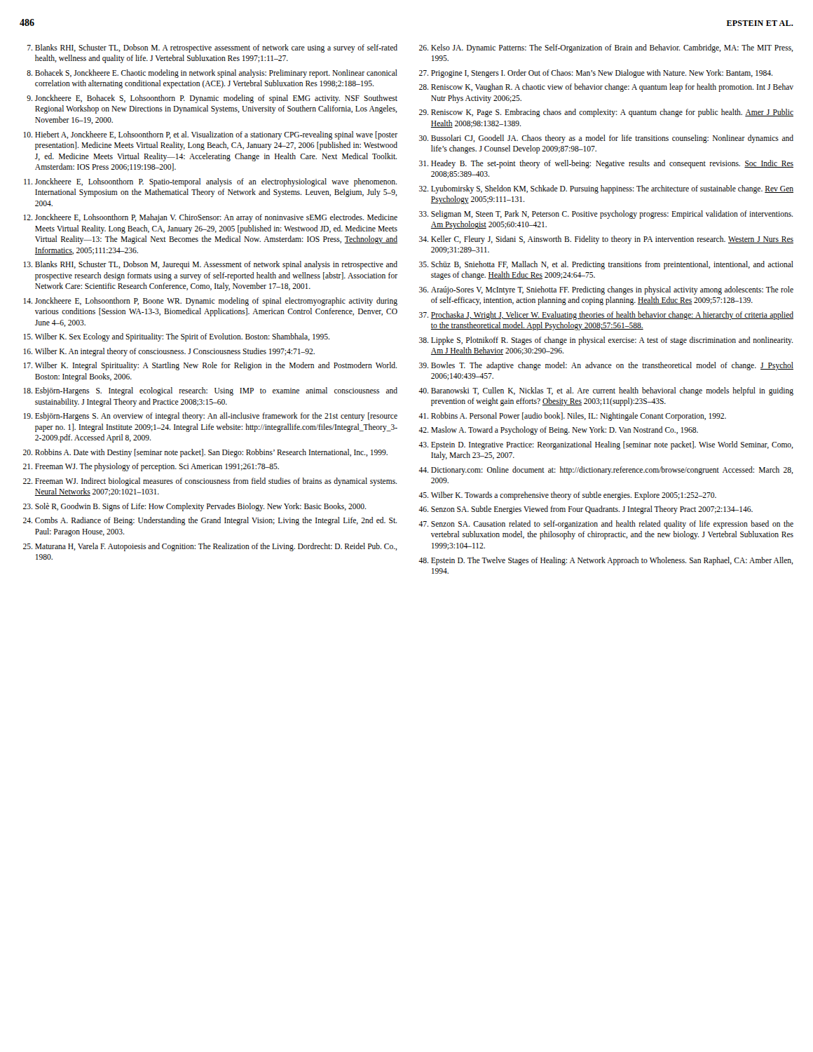486 EPSTEIN ET AL.
Blanks RHI, Schuster TL, Dobson M. A retrospective assessment of network care using a survey of self-rated health, wellness and quality of life. J Vertebral Subluxation Res 1997;1:11–27.
Bohacek S, Jonckheere E. Chaotic modeling in network spinal analysis: Preliminary report. Nonlinear canonical correlation with alternating conditional expectation (ACE). J Vertebral Subluxation Res 1998;2:188–195.
Jonckheere E, Bohacek S, Lohsoonthorn P. Dynamic modeling of spinal EMG activity. NSF Southwest Regional Workshop on New Directions in Dynamical Systems, University of Southern California, Los Angeles, November 16–19, 2000.
Hiebert A, Jonckheere E, Lohsoonthorn P, et al. Visualization of a stationary CPG-revealing spinal wave [poster presentation]. Medicine Meets Virtual Reality, Long Beach, CA, January 24–27, 2006 [published in: Westwood J, ed. Medicine Meets Virtual Reality—14: Accelerating Change in Health Care. Next Medical Toolkit. Amsterdam: IOS Press 2006;119:198–200].
Jonckheere E, Lohsoonthorn P. Spatio-temporal analysis of an electrophysiological wave phenomenon. International Symposium on the Mathematical Theory of Network and Systems. Leuven, Belgium, July 5–9, 2004.
Jonckheere E, Lohsoonthorn P, Mahajan V. ChiroSensor: An array of noninvasive sEMG electrodes. Medicine Meets Virtual Reality. Long Beach, CA, January 26–29, 2005 [published in: Westwood JD, ed. Medicine Meets Virtual Reality—13: The Magical Next Becomes the Medical Now. Amsterdam: IOS Press, Technology and Informatics, 2005;111:234–236.
Blanks RHI, Schuster TL, Dobson M, Jaurequi M. Assessment of network spinal analysis in retrospective and prospective research design formats using a survey of self-reported health and wellness [abstr]. Association for Network Care: Scientific Research Conference, Como, Italy, November 17–18, 2001.
Jonckheere E, Lohsoonthorn P, Boone WR. Dynamic modeling of spinal electromyographic activity during various conditions [Session WA-13-3, Biomedical Applications]. American Control Conference, Denver, CO June 4–6, 2003.
Wilber K. Sex Ecology and Spirituality: The Spirit of Evolution. Boston: Shambhala, 1995.
Wilber K. An integral theory of consciousness. J Consciousness Studies 1997;4:71–92.
Wilber K. Integral Spirituality: A Startling New Role for Religion in the Modern and Postmodern World. Boston: Integral Books, 2006.
Esbjörn-Hargens S. Integral ecological research: Using IMP to examine animal consciousness and sustainability. J Integral Theory and Practice 2008;3:15–60.
Esbjörn-Hargens S. An overview of integral theory: An all-inclusive framework for the 21st century [resource paper no. 1]. Integral Institute 2009;1–24. Integral Life website: http://integrallife.com/files/Integral_Theory_3-2-2009.pdf. Accessed April 8, 2009.
Robbins A. Date with Destiny [seminar note packet]. San Diego: Robbins’ Research International, Inc., 1999.
Freeman WJ. The physiology of perception. Sci American 1991;261:78–85.
Freeman WJ. Indirect biological measures of consciousness from field studies of brains as dynamical systems. Neural Networks 2007;20:1021–1031.
Solè R, Goodwin B. Signs of Life: How Complexity Pervades Biology. New York: Basic Books, 2000.
Combs A. Radiance of Being: Understanding the Grand Integral Vision; Living the Integral Life, 2nd ed. St. Paul: Paragon House, 2003.
Maturana H, Varela F. Autopoiesis and Cognition: The Realization of the Living. Dordrecht: D. Reidel Pub. Co., 1980.
Kelso JA. Dynamic Patterns: The Self-Organization of Brain and Behavior. Cambridge, MA: The MIT Press, 1995.
Prigogine I, Stengers I. Order Out of Chaos: Man’s New Dialogue with Nature. New York: Bantam, 1984.
Reniscow K, Vaughan R. A chaotic view of behavior change: A quantum leap for health promotion. Int J Behav Nutr Phys Activity 2006;25.
Reniscow K, Page S. Embracing chaos and complexity: A quantum change for public health. Amer J Public Health 2008;98:1382–1389.
Bussolari CJ, Goodell JA. Chaos theory as a model for life transitions counseling: Nonlinear dynamics and life’s changes. J Counsel Develop 2009;87:98–107.
Headey B. The set-point theory of well-being: Negative results and consequent revisions. Soc Indic Res 2008;85:389–403.
Lyubomirsky S, Sheldon KM, Schkade D. Pursuing happiness: The architecture of sustainable change. Rev Gen Psychology 2005;9:111–131.
Seligman M, Steen T, Park N, Peterson C. Positive psychology progress: Empirical validation of interventions. Am Psychologist 2005;60:410–421.
Keller C, Fleury J, Sidani S, Ainsworth B. Fidelity to theory in PA intervention research. Western J Nurs Res 2009;31:289–311.
Schüz B, Sniehotta FF, Mallach N, et al. Predicting transitions from preintentional, intentional, and actional stages of change. Health Educ Res 2009;24:64–75.
Araújo-Sores V, McIntyre T, Sniehotta FF. Predicting changes in physical activity among adolescents: The role of self-efficacy, intention, action planning and coping planning. Health Educ Res 2009;57:128–139.
Prochaska J, Wright J, Velicer W. Evaluating theories of health behavior change: A hierarchy of criteria applied to the transtheoretical model. Appl Psychology 2008;57:561–588.
Lippke S, Plotnikoff R. Stages of change in physical exercise: A test of stage discrimination and nonlinearity. Am J Health Behavior 2006;30:290–296.
Bowles T. The adaptive change model: An advance on the transtheoretical model of change. J Psychol 2006;140:439–457.
Baranowski T, Cullen K, Nicklas T, et al. Are current health behavioral change models helpful in guiding prevention of weight gain efforts? Obesity Res 2003;11(suppl):23S–43S.
Robbins A. Personal Power [audio book]. Niles, IL: Nightingale Conant Corporation, 1992.
Maslow A. Toward a Psychology of Being. New York: D. Van Nostrand Co., 1968.
Epstein D. Integrative Practice: Reorganizational Healing [seminar note packet]. Wise World Seminar, Como, Italy, March 23–25, 2007.
Dictionary.com: Online document at: http://dictionary.reference.com/browse/congruent Accessed: March 28, 2009.
Wilber K. Towards a comprehensive theory of subtle energies. Explore 2005;1:252–270.
Senzon SA. Subtle Energies Viewed from Four Quadrants. J Integral Theory Pract 2007;2:134–146.
Senzon SA. Causation related to self-organization and health related quality of life expression based on the vertebral subluxation model, the philosophy of chiropractic, and the new biology. J Vertebral Subluxation Res 1999;3:104–112.
Epstein D. The Twelve Stages of Healing: A Network Approach to Wholeness. San Raphael, CA: Amber Allen, 1994.